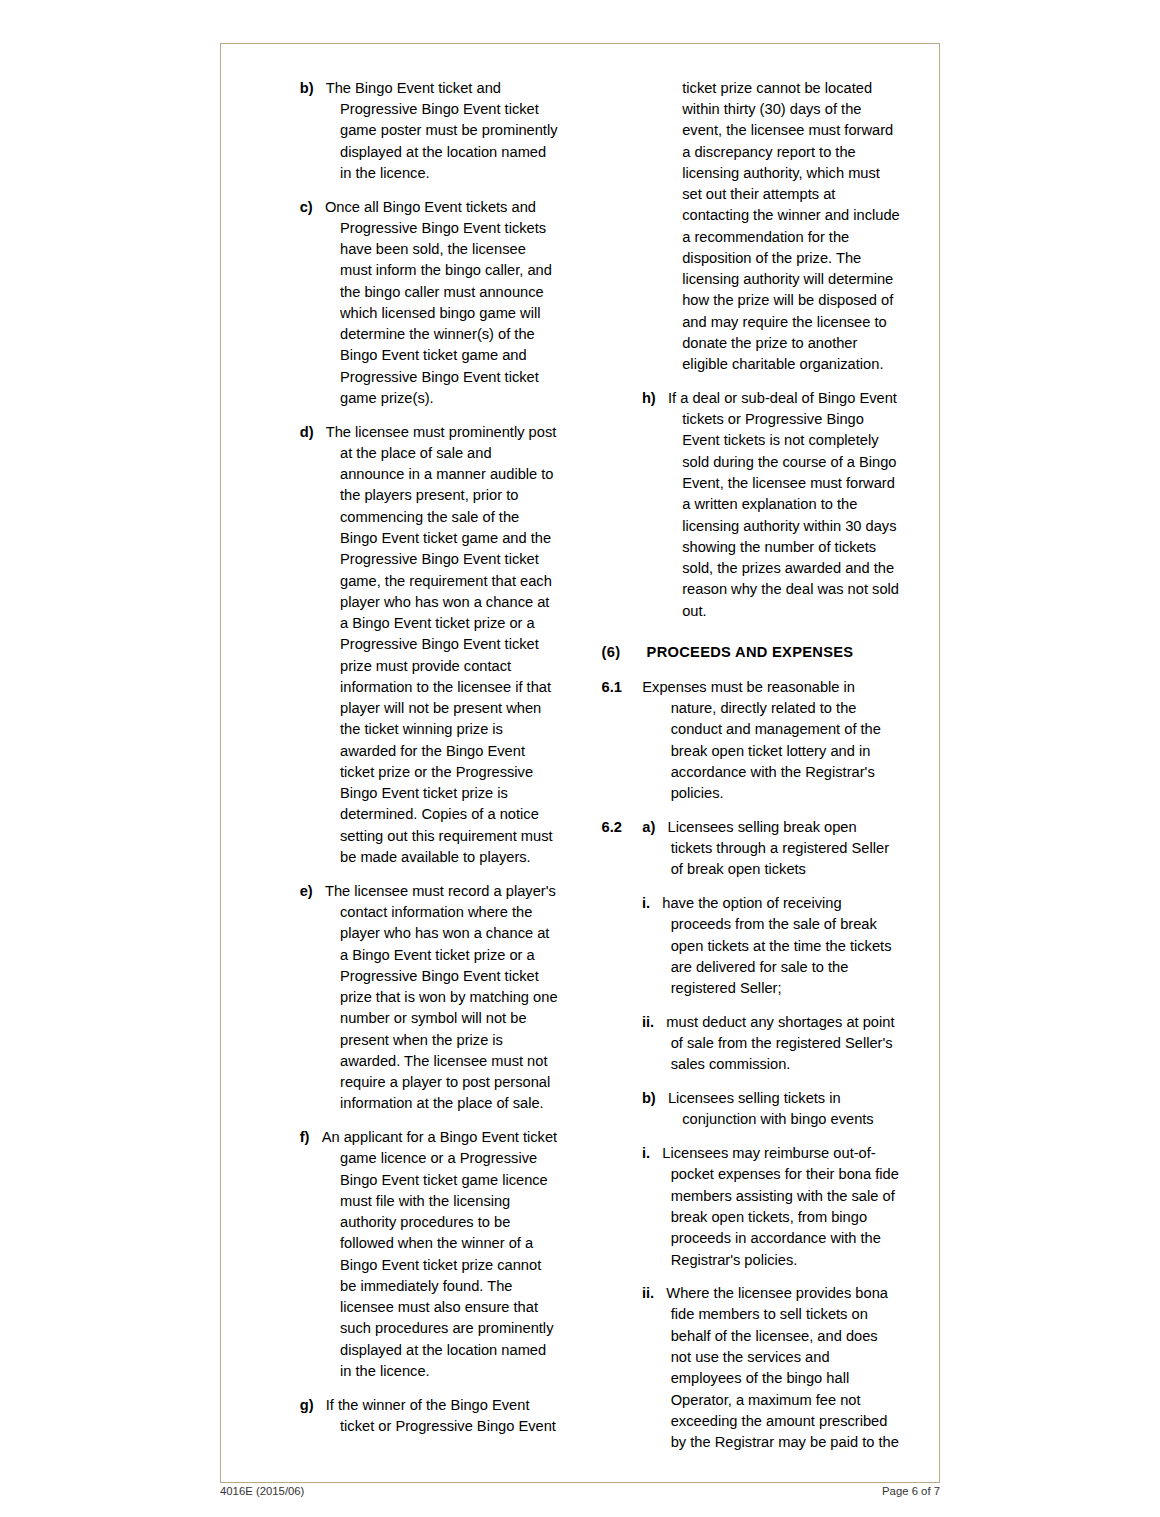b) The Bingo Event ticket and Progressive Bingo Event ticket game poster must be prominently displayed at the location named in the licence.
c) Once all Bingo Event tickets and Progressive Bingo Event tickets have been sold, the licensee must inform the bingo caller, and the bingo caller must announce which licensed bingo game will determine the winner(s) of the Bingo Event ticket game and Progressive Bingo Event ticket game prize(s).
d) The licensee must prominently post at the place of sale and announce in a manner audible to the players present, prior to commencing the sale of the Bingo Event ticket game and the Progressive Bingo Event ticket game, the requirement that each player who has won a chance at a Bingo Event ticket prize or a Progressive Bingo Event ticket prize must provide contact information to the licensee if that player will not be present when the ticket winning prize is awarded for the Bingo Event ticket prize or the Progressive Bingo Event ticket prize is determined. Copies of a notice setting out this requirement must be made available to players.
e) The licensee must record a player's contact information where the player who has won a chance at a Bingo Event ticket prize or a Progressive Bingo Event ticket prize that is won by matching one number or symbol will not be present when the prize is awarded. The licensee must not require a player to post personal information at the place of sale.
f) An applicant for a Bingo Event ticket game licence or a Progressive Bingo Event ticket game licence must file with the licensing authority procedures to be followed when the winner of a Bingo Event ticket prize cannot be immediately found. The licensee must also ensure that such procedures are prominently displayed at the location named in the licence.
g) If the winner of the Bingo Event ticket or Progressive Bingo Event ticket prize cannot be located within thirty (30) days of the event, the licensee must forward a discrepancy report to the licensing authority, which must set out their attempts at contacting the winner and include a recommendation for the disposition of the prize. The licensing authority will determine how the prize will be disposed of and may require the licensee to donate the prize to another eligible charitable organization.
h) If a deal or sub-deal of Bingo Event tickets or Progressive Bingo Event tickets is not completely sold during the course of a Bingo Event, the licensee must forward a written explanation to the licensing authority within 30 days showing the number of tickets sold, the prizes awarded and the reason why the deal was not sold out.
(6) PROCEEDS AND EXPENSES
6.1 Expenses must be reasonable in nature, directly related to the conduct and management of the break open ticket lottery and in accordance with the Registrar's policies.
6.2 a) Licensees selling break open tickets through a registered Seller of break open tickets
i. have the option of receiving proceeds from the sale of break open tickets at the time the tickets are delivered for sale to the registered Seller;
ii. must deduct any shortages at point of sale from the registered Seller's sales commission.
b) Licensees selling tickets in conjunction with bingo events
i. Licensees may reimburse out-of-pocket expenses for their bona fide members assisting with the sale of break open tickets, from bingo proceeds in accordance with the Registrar's policies.
ii. Where the licensee provides bona fide members to sell tickets on behalf of the licensee, and does not use the services and employees of the bingo hall Operator, a maximum fee not exceeding the amount prescribed by the Registrar may be paid to the
4016E (2015/06) Page 6 of 7